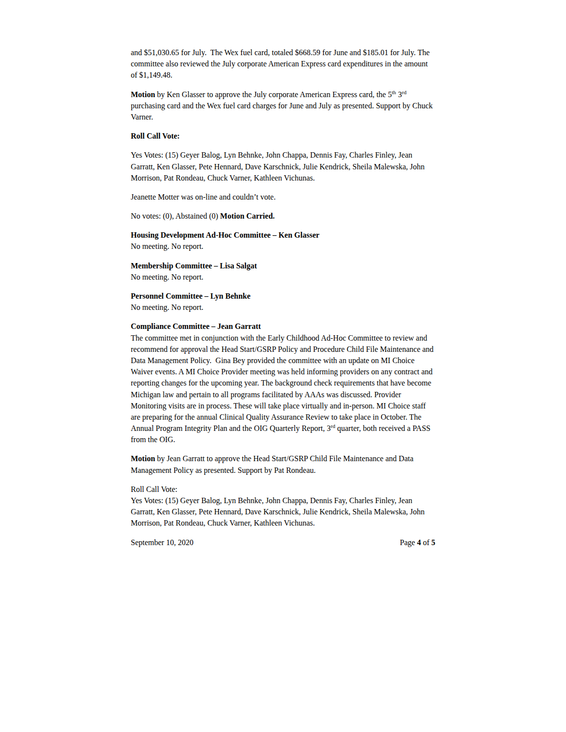and $51,030.65 for July. The Wex fuel card, totaled $668.59 for June and $185.01 for July. The committee also reviewed the July corporate American Express card expenditures in the amount of $1,149.48.
Motion by Ken Glasser to approve the July corporate American Express card, the 5th 3rd purchasing card and the Wex fuel card charges for June and July as presented. Support by Chuck Varner.
Roll Call Vote:
Yes Votes: (15) Geyer Balog, Lyn Behnke, John Chappa, Dennis Fay, Charles Finley, Jean Garratt, Ken Glasser, Pete Hennard, Dave Karschnick, Julie Kendrick, Sheila Malewska, John Morrison, Pat Rondeau, Chuck Varner, Kathleen Vichunas.
Jeanette Motter was on-line and couldn’t vote.
No votes: (0), Abstained (0) Motion Carried.
Housing Development Ad-Hoc Committee – Ken Glasser
No meeting. No report.
Membership Committee – Lisa Salgat
No meeting. No report.
Personnel Committee – Lyn Behnke
No meeting. No report.
Compliance Committee – Jean Garratt
The committee met in conjunction with the Early Childhood Ad-Hoc Committee to review and recommend for approval the Head Start/GSRP Policy and Procedure Child File Maintenance and Data Management Policy. Gina Bey provided the committee with an update on MI Choice Waiver events. A MI Choice Provider meeting was held informing providers on any contract and reporting changes for the upcoming year. The background check requirements that have become Michigan law and pertain to all programs facilitated by AAAs was discussed. Provider Monitoring visits are in process. These will take place virtually and in-person. MI Choice staff are preparing for the annual Clinical Quality Assurance Review to take place in October. The Annual Program Integrity Plan and the OIG Quarterly Report, 3rd quarter, both received a PASS from the OIG.
Motion by Jean Garratt to approve the Head Start/GSRP Child File Maintenance and Data Management Policy as presented. Support by Pat Rondeau.
Roll Call Vote:
Yes Votes: (15) Geyer Balog, Lyn Behnke, John Chappa, Dennis Fay, Charles Finley, Jean Garratt, Ken Glasser, Pete Hennard, Dave Karschnick, Julie Kendrick, Sheila Malewska, John Morrison, Pat Rondeau, Chuck Varner, Kathleen Vichunas.
September 10, 2020
Page 4 of 5